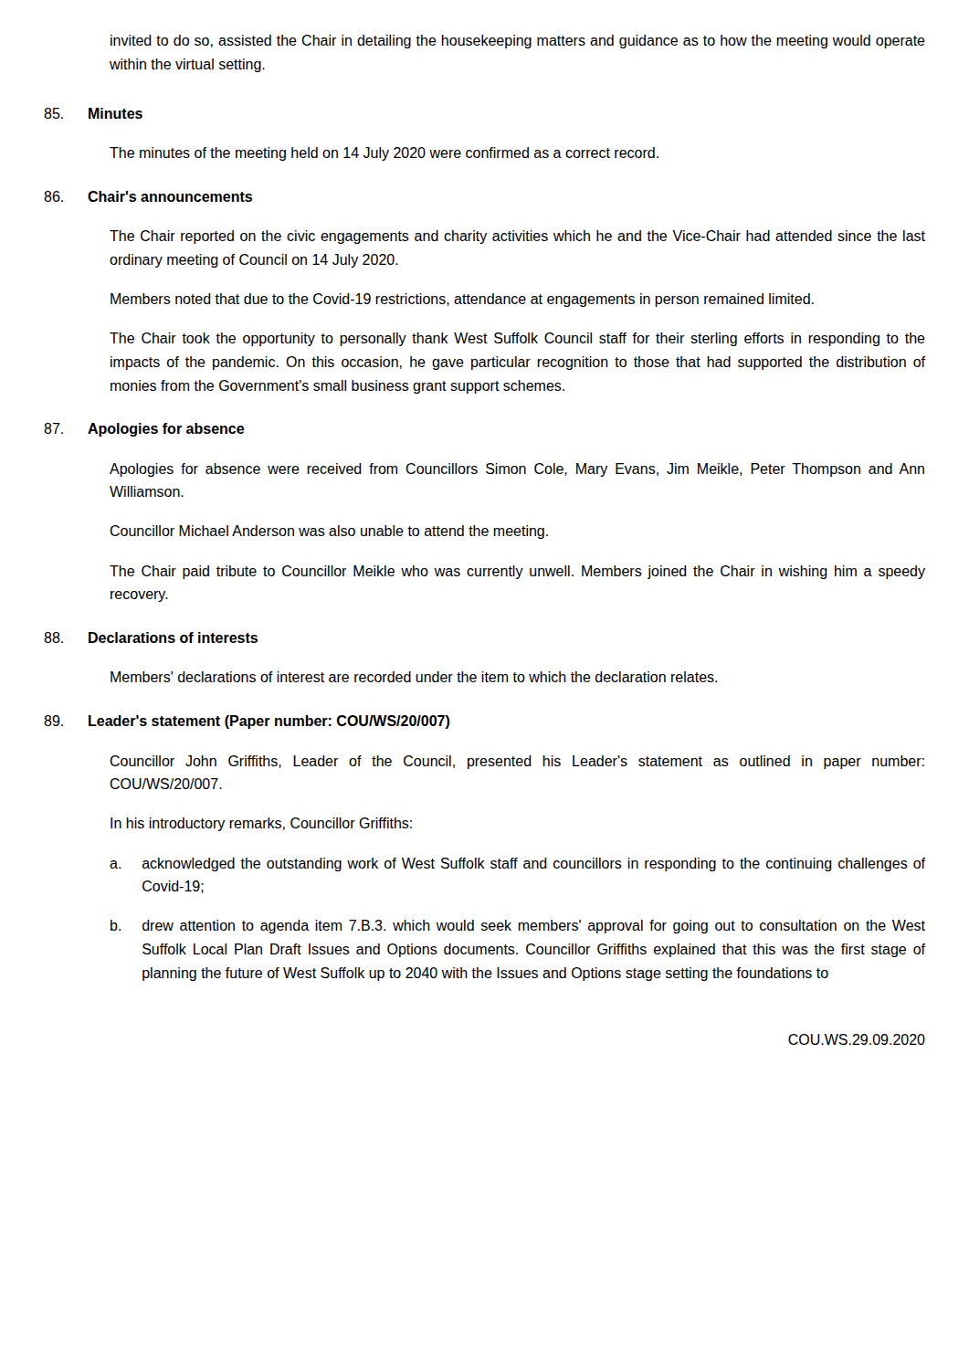invited to do so, assisted the Chair in detailing the housekeeping matters and guidance as to how the meeting would operate within the virtual setting.
85. Minutes
The minutes of the meeting held on 14 July 2020 were confirmed as a correct record.
86. Chair's announcements
The Chair reported on the civic engagements and charity activities which he and the Vice-Chair had attended since the last ordinary meeting of Council on 14 July 2020.
Members noted that due to the Covid-19 restrictions, attendance at engagements in person remained limited.
The Chair took the opportunity to personally thank West Suffolk Council staff for their sterling efforts in responding to the impacts of the pandemic. On this occasion, he gave particular recognition to those that had supported the distribution of monies from the Government's small business grant support schemes.
87. Apologies for absence
Apologies for absence were received from Councillors Simon Cole, Mary Evans, Jim Meikle, Peter Thompson and Ann Williamson.
Councillor Michael Anderson was also unable to attend the meeting.
The Chair paid tribute to Councillor Meikle who was currently unwell. Members joined the Chair in wishing him a speedy recovery.
88. Declarations of interests
Members' declarations of interest are recorded under the item to which the declaration relates.
89. Leader's statement (Paper number: COU/WS/20/007)
Councillor John Griffiths, Leader of the Council, presented his Leader's statement as outlined in paper number: COU/WS/20/007.
In his introductory remarks, Councillor Griffiths:
a. acknowledged the outstanding work of West Suffolk staff and councillors in responding to the continuing challenges of Covid-19;
b. drew attention to agenda item 7.B.3. which would seek members' approval for going out to consultation on the West Suffolk Local Plan Draft Issues and Options documents. Councillor Griffiths explained that this was the first stage of planning the future of West Suffolk up to 2040 with the Issues and Options stage setting the foundations to
COU.WS.29.09.2020